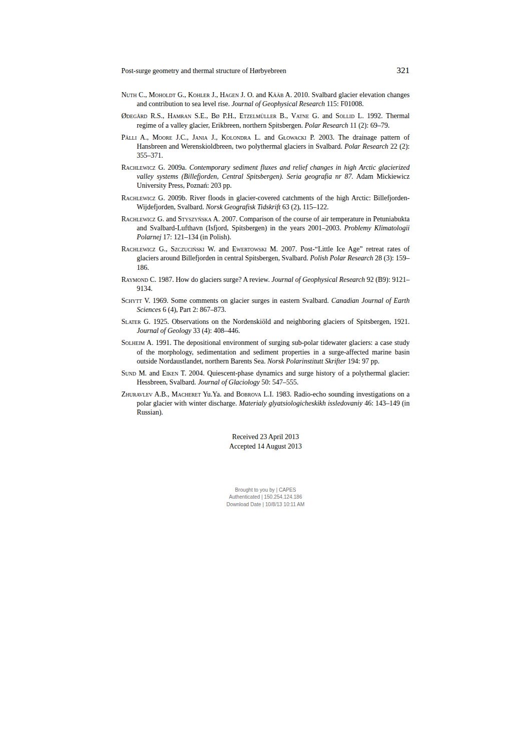Post-surge geometry and thermal structure of Hørbyebreen 321
Nuth C., Moholdt G., Kohler J., Hagen J. O. and Kääb A. 2010. Svalbard glacier elevation changes and contribution to sea level rise. Journal of Geophysical Research 115: F01008.
Ødegård R.S., Hamran S.E., Bø P.H., Etzelmüller B., Vatne G. and Sollid L. 1992. Thermal regime of a valley glacier, Erikbreen, northern Spitsbergen. Polar Research 11 (2): 69–79.
Pälli A., Moore J.C., Jania J., Kolondra L. and Głowacki P. 2003. The drainage pattern of Hansbreen and Werenskioldbreen, two polythermal glaciers in Svalbard. Polar Research 22 (2): 355–371.
Rachlewicz G. 2009a. Contemporary sediment fluxes and relief changes in high Arctic glacierized valley systems (Billefjorden, Central Spitsbergen). Seria geografia nr 87. Adam Mickiewicz University Press, Poznań: 203 pp.
Rachlewicz G. 2009b. River floods in glacier-covered catchments of the high Arctic: Billefjorden-Wijdefjorden, Svalbard. Norsk Geografisk Tidskrift 63 (2), 115–122.
Rachlewicz G. and Styszyńska A. 2007. Comparison of the course of air temperature in Petuniabukta and Svalbard-Lufthavn (Isfjord, Spitsbergen) in the years 2001–2003. Problemy Klimatologii Polarnej 17: 121–134 (in Polish).
Rachlewicz G., Szczuciński W. and Ewertowski M. 2007. Post-“Little Ice Age” retreat rates of glaciers around Billefjorden in central Spitsbergen, Svalbard. Polish Polar Research 28 (3): 159–186.
Raymond C. 1987. How do glaciers surge? A review. Journal of Geophysical Research 92 (B9): 9121–9134.
Schytt V. 1969. Some comments on glacier surges in eastern Svalbard. Canadian Journal of Earth Sciences 6 (4), Part 2: 867–873.
Slater G. 1925. Observations on the Nordenskiöld and neighboring glaciers of Spitsbergen, 1921. Journal of Geology 33 (4): 408–446.
Solheim A. 1991. The depositional environment of surging sub-polar tidewater glaciers: a case study of the morphology, sedimentation and sediment properties in a surge-affected marine basin outside Nordaustlandet, northern Barents Sea. Norsk Polarinstitutt Skrifter 194: 97 pp.
Sund M. and Eiken T. 2004. Quiescent-phase dynamics and surge history of a polythermal glacier: Hessbreen, Svalbard. Journal of Glaciology 50: 547–555.
Zhuravlev A.B., Macheret Yu.Ya. and Bobrova L.I. 1983. Radio-echo sounding investigations on a polar glacier with winter discharge. Materialy glyatsiologicheskikh issledovaniy 46: 143–149 (in Russian).
Received 23 April 2013
Accepted 14 August 2013
Brought to you by | CAPES
Authenticated | 150.254.124.186
Download Date | 10/8/13 10:11 AM